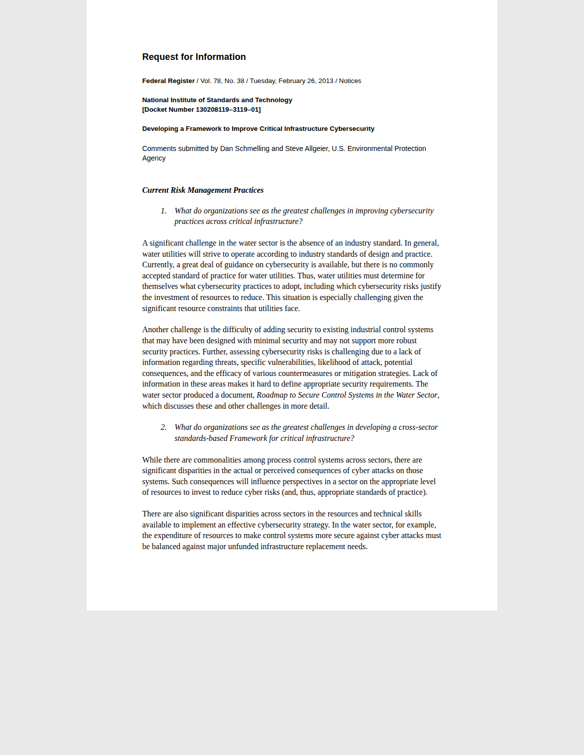Request for Information
Federal Register / Vol. 78, No. 38 / Tuesday, February 26, 2013 / Notices
National Institute of Standards and Technology
[Docket Number 130208119–3119–01]
Developing a Framework to Improve Critical Infrastructure Cybersecurity
Comments submitted by Dan Schmelling and Steve Allgeier, U.S. Environmental Protection Agency
Current Risk Management Practices
What do organizations see as the greatest challenges in improving cybersecurity practices across critical infrastructure?
A significant challenge in the water sector is the absence of an industry standard. In general, water utilities will strive to operate according to industry standards of design and practice. Currently, a great deal of guidance on cybersecurity is available, but there is no commonly accepted standard of practice for water utilities. Thus, water utilities must determine for themselves what cybersecurity practices to adopt, including which cybersecurity risks justify the investment of resources to reduce. This situation is especially challenging given the significant resource constraints that utilities face.
Another challenge is the difficulty of adding security to existing industrial control systems that may have been designed with minimal security and may not support more robust security practices. Further, assessing cybersecurity risks is challenging due to a lack of information regarding threats, specific vulnerabilities, likelihood of attack, potential consequences, and the efficacy of various countermeasures or mitigation strategies. Lack of information in these areas makes it hard to define appropriate security requirements. The water sector produced a document, Roadmap to Secure Control Systems in the Water Sector, which discusses these and other challenges in more detail.
What do organizations see as the greatest challenges in developing a cross-sector standards-based Framework for critical infrastructure?
While there are commonalities among process control systems across sectors, there are significant disparities in the actual or perceived consequences of cyber attacks on those systems. Such consequences will influence perspectives in a sector on the appropriate level of resources to invest to reduce cyber risks (and, thus, appropriate standards of practice).
There are also significant disparities across sectors in the resources and technical skills available to implement an effective cybersecurity strategy. In the water sector, for example, the expenditure of resources to make control systems more secure against cyber attacks must be balanced against major unfunded infrastructure replacement needs.